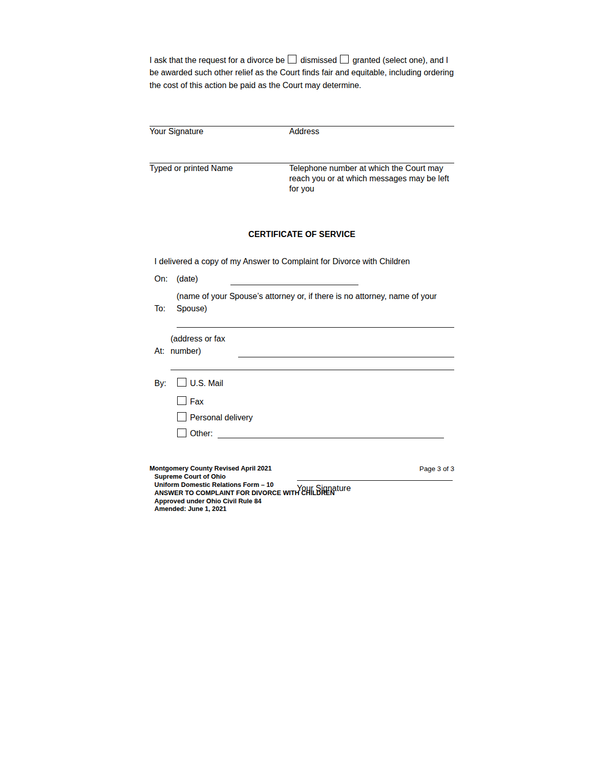I ask that the request for a divorce be dismissed granted (select one), and I be awarded such other relief as the Court finds fair and equitable, including ordering the cost of this action be paid as the Court may determine.
| Your Signature | Address |
| Typed or printed Name | Telephone number at which the Court may reach you or at which messages may be left for you |
CERTIFICATE OF SERVICE
I delivered a copy of my Answer to Complaint for Divorce with Children
| On: | (date) | |
| To: | (name of your Spouse’s attorney or, if there is no attorney, name of your Spouse) |
| At: | (address or fax number) | |
| By: | U.S. Mail |
Fax
Personal delivery
Other:
| | Your Signature |
Page 3 of 3
Montgomery County Revised April 2021
Supreme Court of Ohio
Uniform Domestic Relations Form – 10
ANSWER TO COMPLAINT FOR DIVORCE WITH CHILDREN
Approved under Ohio Civil Rule 84
Amended: June 1, 2021